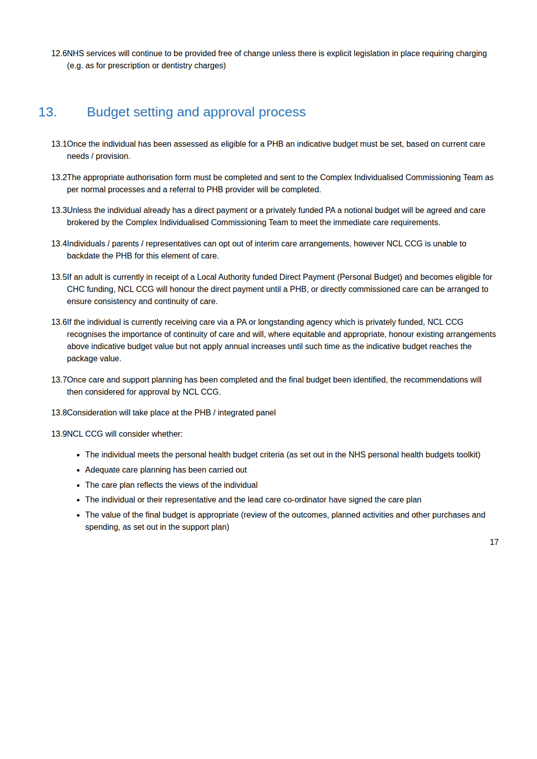12.6
NHS services will continue to be provided free of change unless there is explicit legislation in place requiring charging (e.g. as for prescription or dentistry charges)
13. Budget setting and approval process
13.1
Once the individual has been assessed as eligible for a PHB an indicative budget must be set, based on current care needs / provision.
13.2
The appropriate authorisation form must be completed and sent to the Complex Individualised Commissioning Team as per normal processes and a referral to PHB provider will be completed.
13.3
Unless the individual already has a direct payment or a privately funded PA a notional budget will be agreed and care brokered by the Complex Individualised Commissioning Team to meet the immediate care requirements.
13.4
Individuals / parents / representatives can opt out of interim care arrangements, however NCL CCG is unable to backdate the PHB for this element of care.
13.5
If an adult is currently in receipt of a Local Authority funded Direct Payment (Personal Budget) and becomes eligible for CHC funding, NCL CCG will honour the direct payment until a PHB, or directly commissioned care can be arranged to ensure consistency and continuity of care.
13.6
If the individual is currently receiving care via a PA or longstanding agency which is privately funded, NCL CCG recognises the importance of continuity of care and will, where equitable and appropriate, honour existing arrangements above indicative budget value but not apply annual increases until such time as the indicative budget reaches the package value.
13.7
Once care and support planning has been completed and the final budget been identified, the recommendations will then considered for approval by NCL CCG.
13.8
Consideration will take place at the PHB / integrated panel
13.9
NCL CCG will consider whether:
The individual meets the personal health budget criteria (as set out in the NHS personal health budgets toolkit)
Adequate care planning has been carried out
The care plan reflects the views of the individual
The individual or their representative and the lead care co-ordinator have signed the care plan
The value of the final budget is appropriate (review of the outcomes, planned activities and other purchases and spending, as set out in the support plan)
17